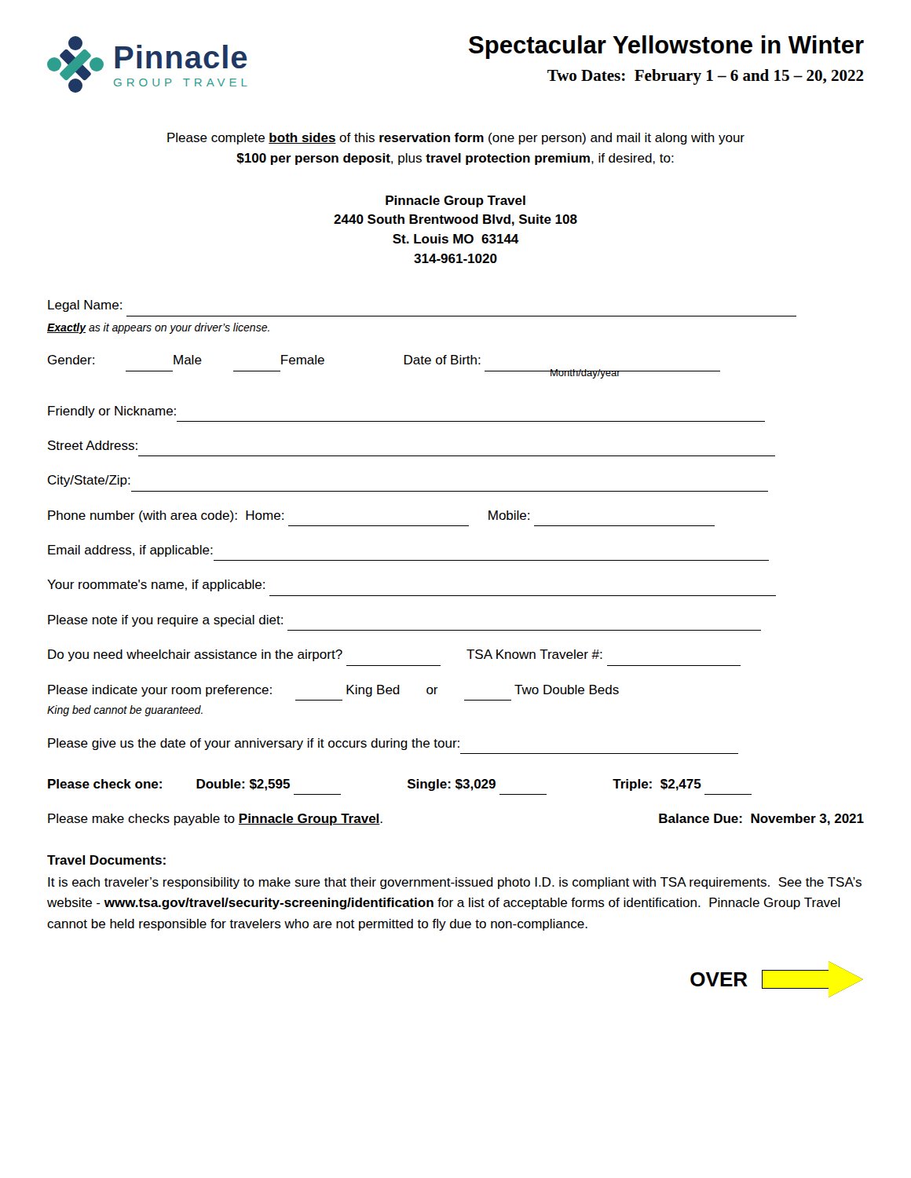Pinnacle
GROUP TRAVEL
Spectacular Yellowstone in Winter
Two Dates: February 1 – 6 and 15 – 20, 2022
Please complete both sides of this reservation form (one per person) and mail it along with your
$100 per person deposit, plus travel protection premium, if desired, to:
Pinnacle Group Travel
2440 South Brentwood Blvd, Suite 108
St. Louis MO 63144
314-961-1020
Legal Name:
Exactly as it appears on your driver’s license.
Gender: Male Female Date of Birth:
Month/day/year
Friendly or Nickname:
Street Address:
City/State/Zip:
Phone number (with area code): Home: Mobile:
Email address, if applicable:
Your roommate's name, if applicable:
Please note if you require a special diet:
Do you need wheelchair assistance in the airport? TSA Known Traveler #:
Please indicate your room preference: King Bed or Two Double Beds
King bed cannot be guaranteed.
Please give us the date of your anniversary if it occurs during the tour:
Please check one: Double: $2,595 Single: $3,029 Triple: $2,475
Please make checks payable to Pinnacle Group Travel.
Balance Due: November 3, 2021
Travel Documents:
It is each traveler’s responsibility to make sure that their government-issued photo I.D. is compliant with TSA requirements. See the TSA’s website - www.tsa.gov/travel/security-screening/identification for a list of acceptable forms of identification. Pinnacle Group Travel cannot be held responsible for travelers who are not permitted to fly due to non-compliance.
OVER